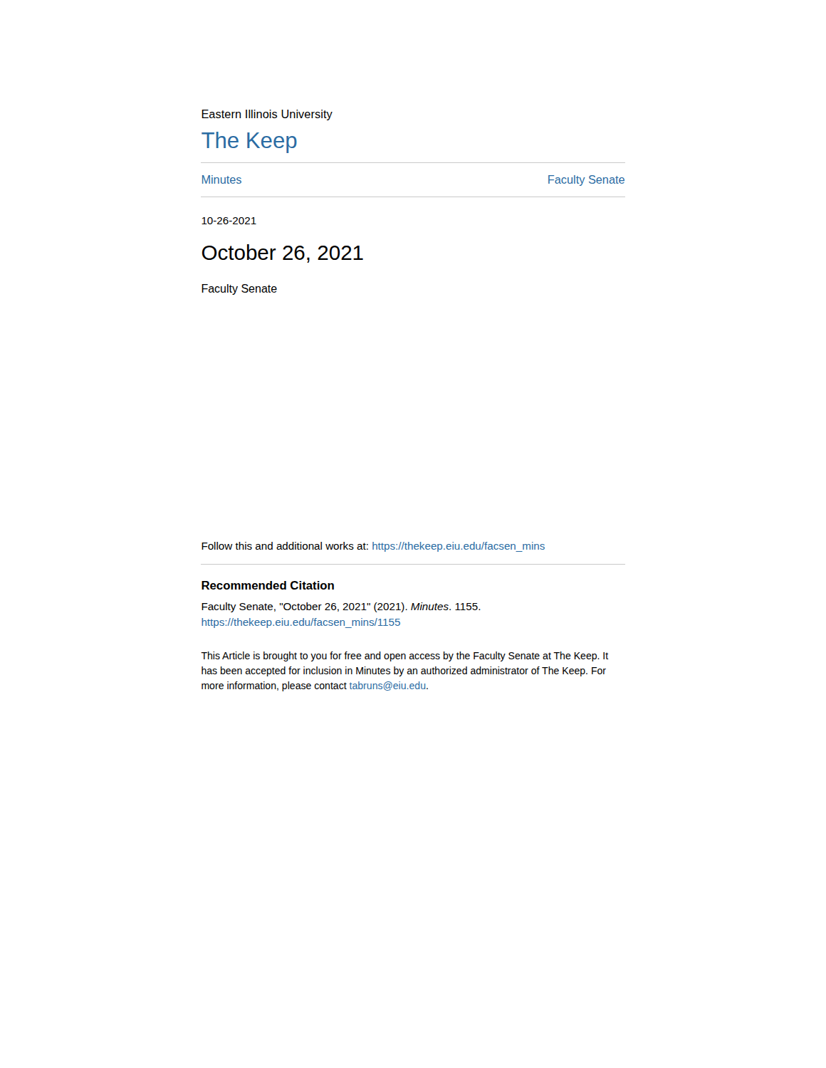Eastern Illinois University
The Keep
Minutes Faculty Senate
10-26-2021
October 26, 2021
Faculty Senate
Follow this and additional works at: https://thekeep.eiu.edu/facsen_mins
Recommended Citation
Faculty Senate, "October 26, 2021" (2021). Minutes. 1155.
https://thekeep.eiu.edu/facsen_mins/1155
This Article is brought to you for free and open access by the Faculty Senate at The Keep. It has been accepted for inclusion in Minutes by an authorized administrator of The Keep. For more information, please contact tabruns@eiu.edu.